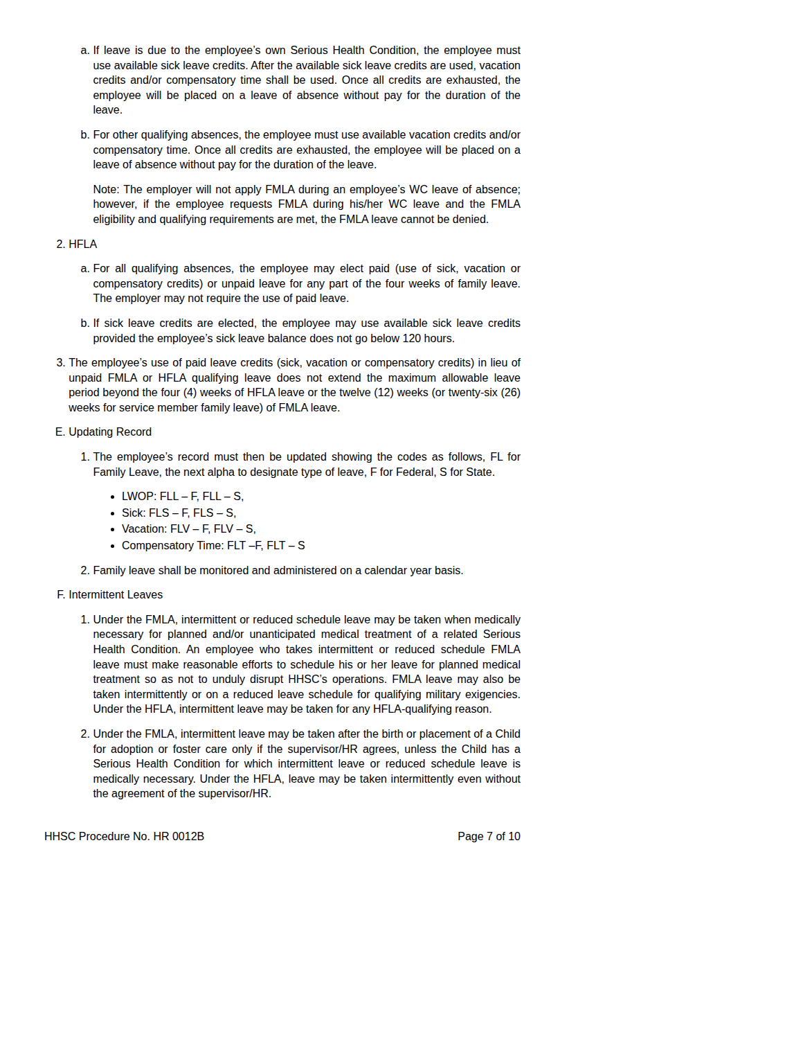If leave is due to the employee’s own Serious Health Condition, the employee must use available sick leave credits. After the available sick leave credits are used, vacation credits and/or compensatory time shall be used. Once all credits are exhausted, the employee will be placed on a leave of absence without pay for the duration of the leave.
For other qualifying absences, the employee must use available vacation credits and/or compensatory time. Once all credits are exhausted, the employee will be placed on a leave of absence without pay for the duration of the leave.
Note: The employer will not apply FMLA during an employee’s WC leave of absence; however, if the employee requests FMLA during his/her WC leave and the FMLA eligibility and qualifying requirements are met, the FMLA leave cannot be denied.
HFLA
For all qualifying absences, the employee may elect paid (use of sick, vacation or compensatory credits) or unpaid leave for any part of the four weeks of family leave. The employer may not require the use of paid leave.
If sick leave credits are elected, the employee may use available sick leave credits provided the employee’s sick leave balance does not go below 120 hours.
The employee’s use of paid leave credits (sick, vacation or compensatory credits) in lieu of unpaid FMLA or HFLA qualifying leave does not extend the maximum allowable leave period beyond the four (4) weeks of HFLA leave or the twelve (12) weeks (or twenty-six (26) weeks for service member family leave) of FMLA leave.
Updating Record
The employee’s record must then be updated showing the codes as follows, FL for Family Leave, the next alpha to designate type of leave, F for Federal, S for State.
LWOP: FLL – F, FLL – S,
Sick: FLS – F, FLS – S,
Vacation: FLV – F, FLV – S,
Compensatory Time: FLT –F, FLT – S
Family leave shall be monitored and administered on a calendar year basis.
Intermittent Leaves
Under the FMLA, intermittent or reduced schedule leave may be taken when medically necessary for planned and/or unanticipated medical treatment of a related Serious Health Condition. An employee who takes intermittent or reduced schedule FMLA leave must make reasonable efforts to schedule his or her leave for planned medical treatment so as not to unduly disrupt HHSC’s operations. FMLA leave may also be taken intermittently or on a reduced leave schedule for qualifying military exigencies. Under the HFLA, intermittent leave may be taken for any HFLA-qualifying reason.
Under the FMLA, intermittent leave may be taken after the birth or placement of a Child for adoption or foster care only if the supervisor/HR agrees, unless the Child has a Serious Health Condition for which intermittent leave or reduced schedule leave is medically necessary. Under the HFLA, leave may be taken intermittently even without the agreement of the supervisor/HR.
HHSC Procedure No. HR 0012B Page 7 of 10